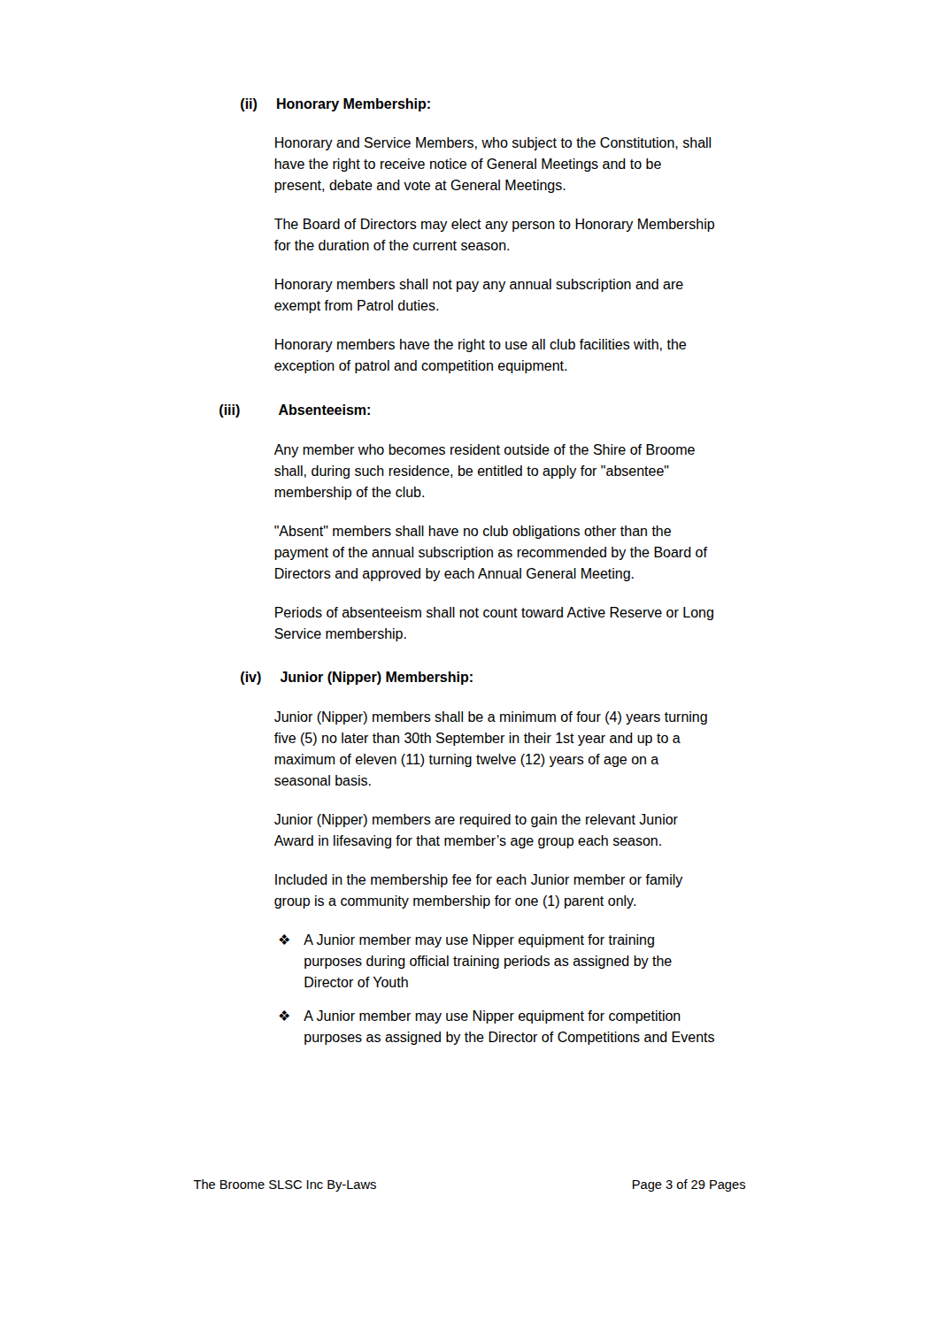(ii) Honorary Membership:
Honorary and Service Members, who subject to the Constitution, shall have the right to receive notice of General Meetings and to be present, debate and vote at General Meetings.
The Board of Directors may elect any person to Honorary Membership for the duration of the current season.
Honorary members shall not pay any annual subscription and are exempt from Patrol duties.
Honorary members have the right to use all club facilities with, the exception of patrol and competition equipment.
(iii) Absenteeism:
Any member who becomes resident outside of the Shire of Broome shall, during such residence, be entitled to apply for "absentee" membership of the club.
"Absent" members shall have no club obligations other than the payment of the annual subscription as recommended by the Board of Directors and approved by each Annual General Meeting.
Periods of absenteeism shall not count toward Active Reserve or Long Service membership.
(iv) Junior (Nipper) Membership:
Junior (Nipper) members shall be a minimum of four (4) years turning five (5) no later than 30th September in their 1st year and up to a maximum of eleven (11) turning twelve (12) years of age on a seasonal basis.
Junior (Nipper) members are required to gain the relevant Junior Award in lifesaving for that member’s age group each season.
Included in the membership fee for each Junior member or family group is a community membership for one (1) parent only.
A Junior member may use Nipper equipment for training purposes during official training periods as assigned by the Director of Youth
A Junior member may use Nipper equipment for competition purposes as assigned by the Director of Competitions and Events
The Broome SLSC Inc By-Laws
Page 3 of 29 Pages